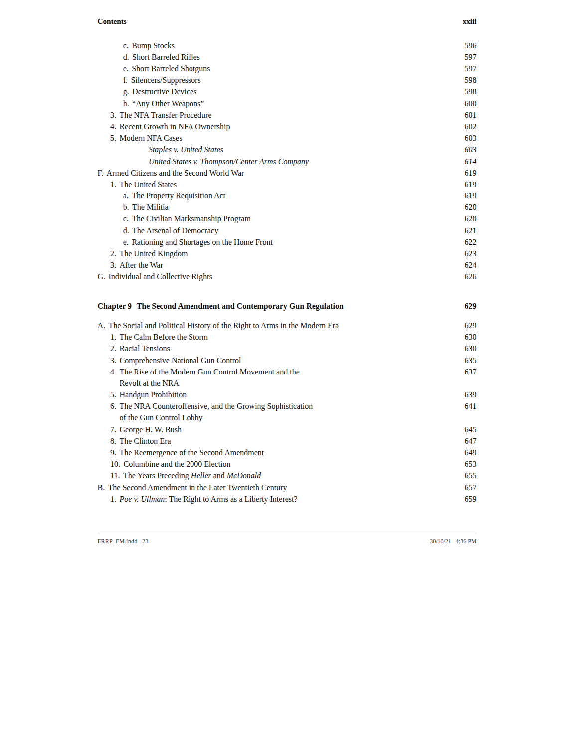Contents xxiii
c. Bump Stocks 596
d. Short Barreled Rifles 597
e. Short Barreled Shotguns 597
f. Silencers/Suppressors 598
g. Destructive Devices 598
h.“Any Other Weapons” 600
3. The NFA Transfer Procedure 601
4. Recent Growth in NFA Ownership 602
5. Modern NFA Cases 603
Staples v. United States 603
United States v. Thompson/Center Arms Company 614
F. Armed Citizens and the Second World War 619
1. The United States 619
a. The Property Requisition Act 619
b. The Militia 620
c. The Civilian Marksmanship Program 620
d. The Arsenal of Democracy 621
e. Rationing and Shortages on the Home Front 622
2. The United Kingdom 623
3. After the War 624
G. Individual and Collective Rights 626
Chapter 9 The Second Amendment and Contemporary Gun Regulation 629
A. The Social and Political History of the Right to Arms in the Modern Era 629
1. The Calm Before the Storm 630
2. Racial Tensions 630
3. Comprehensive National Gun Control 635
4. The Rise of the Modern Gun Control Movement and the
Revolt at the NRA 637
5. Handgun Prohibition 639
6. The NRA Counteroffensive, and the Growing Sophistication
of the Gun Control Lobby 641
7. George H. W. Bush 645
8. The Clinton Era 647
9. The Reemergence of the Second Amendment 649
10. Columbine and the 2000 Election 653
11. The Years Preceding Heller and McDonald 655
B. The Second Amendment in the Later Twentieth Century 657
1. Poe v. Ullman: The Right to Arms as a Liberty Interest? 659
FRRP_FM.indd 23 30/10/21 4:36 PM